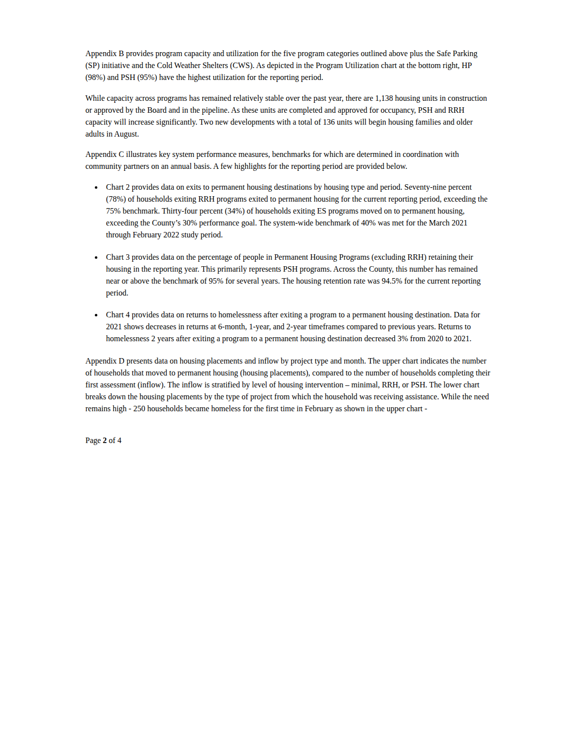Appendix B provides program capacity and utilization for the five program categories outlined above plus the Safe Parking (SP) initiative and the Cold Weather Shelters (CWS). As depicted in the Program Utilization chart at the bottom right, HP (98%) and PSH (95%) have the highest utilization for the reporting period.
While capacity across programs has remained relatively stable over the past year, there are 1,138 housing units in construction or approved by the Board and in the pipeline. As these units are completed and approved for occupancy, PSH and RRH capacity will increase significantly. Two new developments with a total of 136 units will begin housing families and older adults in August.
Appendix C illustrates key system performance measures, benchmarks for which are determined in coordination with community partners on an annual basis. A few highlights for the reporting period are provided below.
Chart 2 provides data on exits to permanent housing destinations by housing type and period. Seventy-nine percent (78%) of households exiting RRH programs exited to permanent housing for the current reporting period, exceeding the 75% benchmark. Thirty-four percent (34%) of households exiting ES programs moved on to permanent housing, exceeding the County’s 30% performance goal. The system-wide benchmark of 40% was met for the March 2021 through February 2022 study period.
Chart 3 provides data on the percentage of people in Permanent Housing Programs (excluding RRH) retaining their housing in the reporting year. This primarily represents PSH programs. Across the County, this number has remained near or above the benchmark of 95% for several years. The housing retention rate was 94.5% for the current reporting period.
Chart 4 provides data on returns to homelessness after exiting a program to a permanent housing destination. Data for 2021 shows decreases in returns at 6-month, 1-year, and 2-year timeframes compared to previous years. Returns to homelessness 2 years after exiting a program to a permanent housing destination decreased 3% from 2020 to 2021.
Appendix D presents data on housing placements and inflow by project type and month. The upper chart indicates the number of households that moved to permanent housing (housing placements), compared to the number of households completing their first assessment (inflow). The inflow is stratified by level of housing intervention – minimal, RRH, or PSH. The lower chart breaks down the housing placements by the type of project from which the household was receiving assistance. While the need remains high - 250 households became homeless for the first time in February as shown in the upper chart -
Page 2 of 4